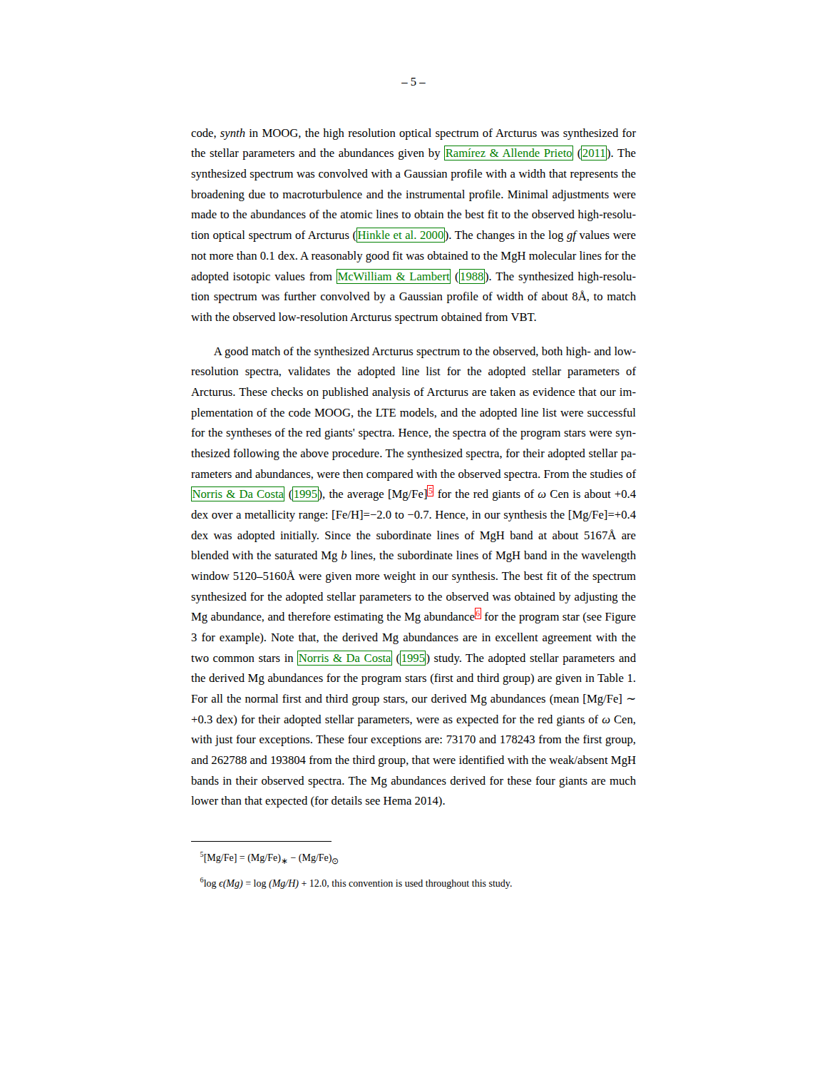– 5 –
code, synth in MOOG, the high resolution optical spectrum of Arcturus was synthesized for the stellar parameters and the abundances given by Ramírez & Allende Prieto (2011). The synthesized spectrum was convolved with a Gaussian profile with a width that represents the broadening due to macroturbulence and the instrumental profile. Minimal adjustments were made to the abundances of the atomic lines to obtain the best fit to the observed high-resolution optical spectrum of Arcturus (Hinkle et al. 2000). The changes in the log gf values were not more than 0.1 dex. A reasonably good fit was obtained to the MgH molecular lines for the adopted isotopic values from McWilliam & Lambert (1988). The synthesized high-resolution spectrum was further convolved by a Gaussian profile of width of about 8Å, to match with the observed low-resolution Arcturus spectrum obtained from VBT.
A good match of the synthesized Arcturus spectrum to the observed, both high- and low-resolution spectra, validates the adopted line list for the adopted stellar parameters of Arcturus. These checks on published analysis of Arcturus are taken as evidence that our implementation of the code MOOG, the LTE models, and the adopted line list were successful for the syntheses of the red giants' spectra. Hence, the spectra of the program stars were synthesized following the above procedure. The synthesized spectra, for their adopted stellar parameters and abundances, were then compared with the observed spectra. From the studies of Norris & Da Costa (1995), the average [Mg/Fe]5 for the red giants of ω Cen is about +0.4 dex over a metallicity range: [Fe/H]=−2.0 to −0.7. Hence, in our synthesis the [Mg/Fe]=+0.4 dex was adopted initially. Since the subordinate lines of MgH band at about 5167Å are blended with the saturated Mg b lines, the subordinate lines of MgH band in the wavelength window 5120–5160Å were given more weight in our synthesis. The best fit of the spectrum synthesized for the adopted stellar parameters to the observed was obtained by adjusting the Mg abundance, and therefore estimating the Mg abundance6 for the program star (see Figure 3 for example). Note that, the derived Mg abundances are in excellent agreement with the two common stars in Norris & Da Costa (1995) study. The adopted stellar parameters and the derived Mg abundances for the program stars (first and third group) are given in Table 1. For all the normal first and third group stars, our derived Mg abundances (mean [Mg/Fe] ∼ +0.3 dex) for their adopted stellar parameters, were as expected for the red giants of ω Cen, with just four exceptions. These four exceptions are: 73170 and 178243 from the first group, and 262788 and 193804 from the third group, that were identified with the weak/absent MgH bands in their observed spectra. The Mg abundances derived for these four giants are much lower than that expected (for details see Hema 2014).
5[Mg/Fe] = (Mg/Fe)∗ − (Mg/Fe)⊙
6log ϵ(Mg) = log (Mg/H) + 12.0, this convention is used throughout this study.